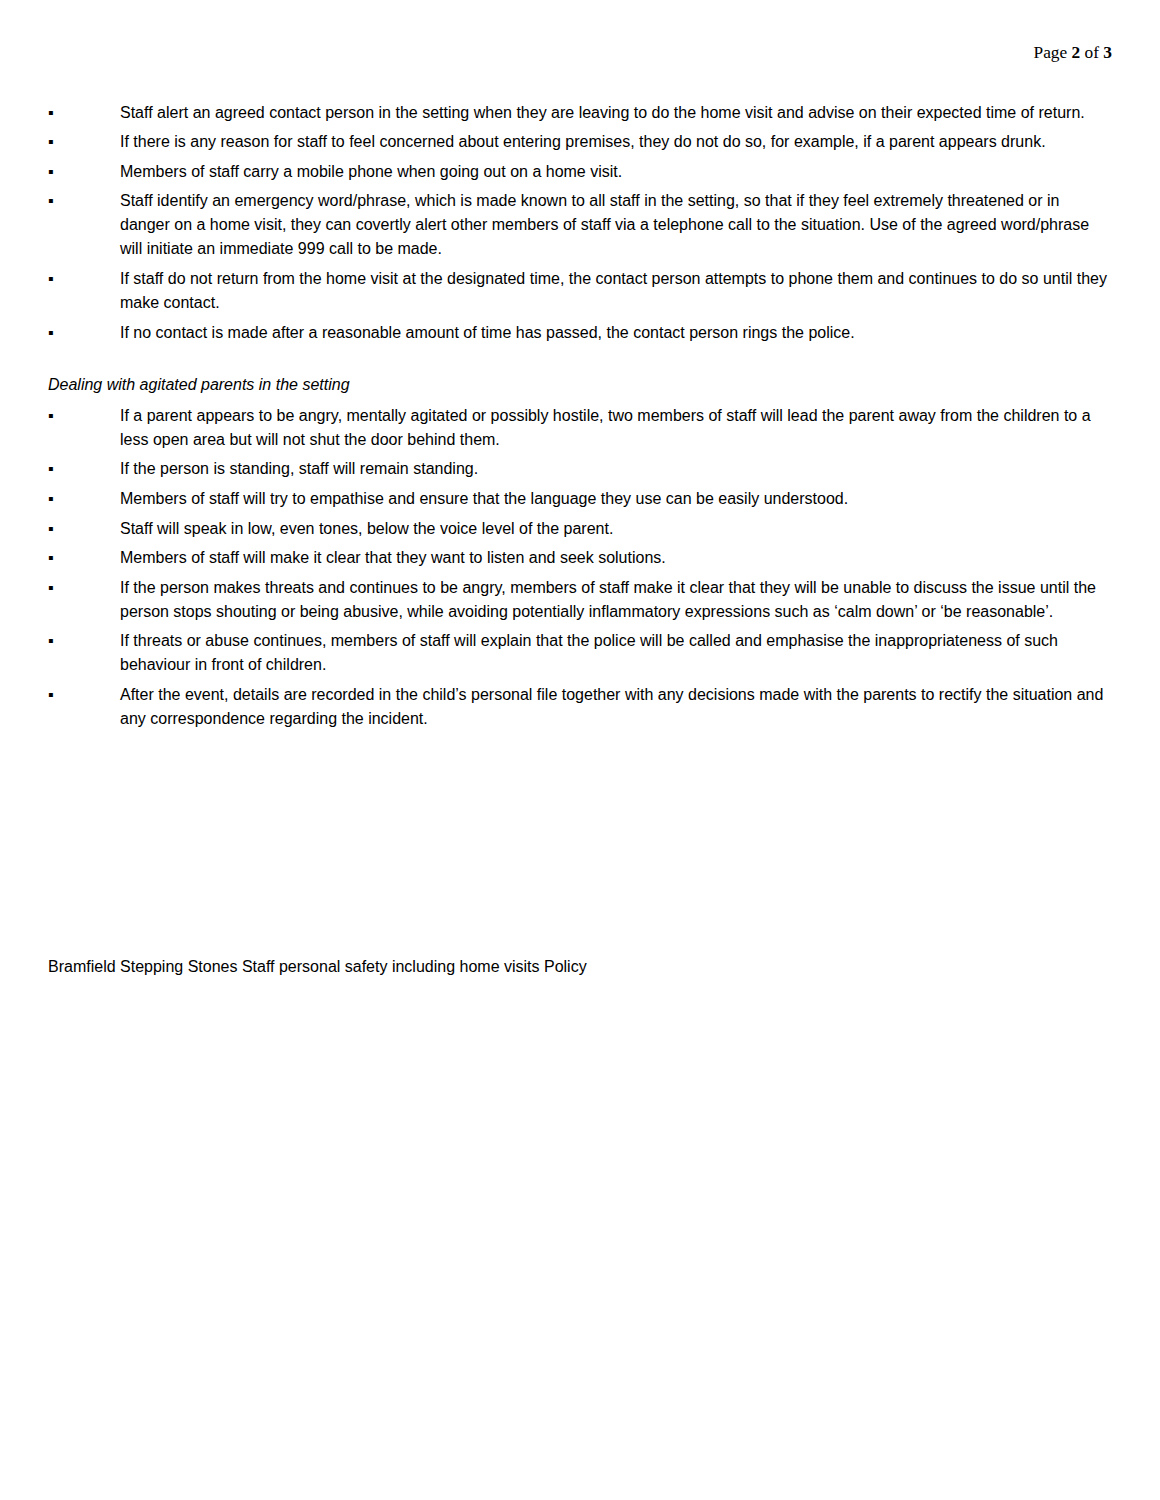Page 2 of 3
Staff alert an agreed contact person in the setting when they are leaving to do the home visit and advise on their expected time of return.
If there is any reason for staff to feel concerned about entering premises, they do not do so, for example, if a parent appears drunk.
Members of staff carry a mobile phone when going out on a home visit.
Staff identify an emergency word/phrase, which is made known to all staff in the setting, so that if they feel extremely threatened or in danger on a home visit, they can covertly alert other members of staff via a telephone call to the situation. Use of the agreed word/phrase will initiate an immediate 999 call to be made.
If staff do not return from the home visit at the designated time, the contact person attempts to phone them and continues to do so until they make contact.
If no contact is made after a reasonable amount of time has passed, the contact person rings the police.
Dealing with agitated parents in the setting
If a parent appears to be angry, mentally agitated or possibly hostile, two members of staff will lead the parent away from the children to a less open area but will not shut the door behind them.
If the person is standing, staff will remain standing.
Members of staff will try to empathise and ensure that the language they use can be easily understood.
Staff will speak in low, even tones, below the voice level of the parent.
Members of staff will make it clear that they want to listen and seek solutions.
If the person makes threats and continues to be angry, members of staff make it clear that they will be unable to discuss the issue until the person stops shouting or being abusive, while avoiding potentially inflammatory expressions such as ‘calm down’ or ‘be reasonable’.
If threats or abuse continues, members of staff will explain that the police will be called and emphasise the inappropriateness of such behaviour in front of children.
After the event, details are recorded in the child’s personal file together with any decisions made with the parents to rectify the situation and any correspondence regarding the incident.
Bramfield Stepping Stones Staff personal safety including home visits Policy